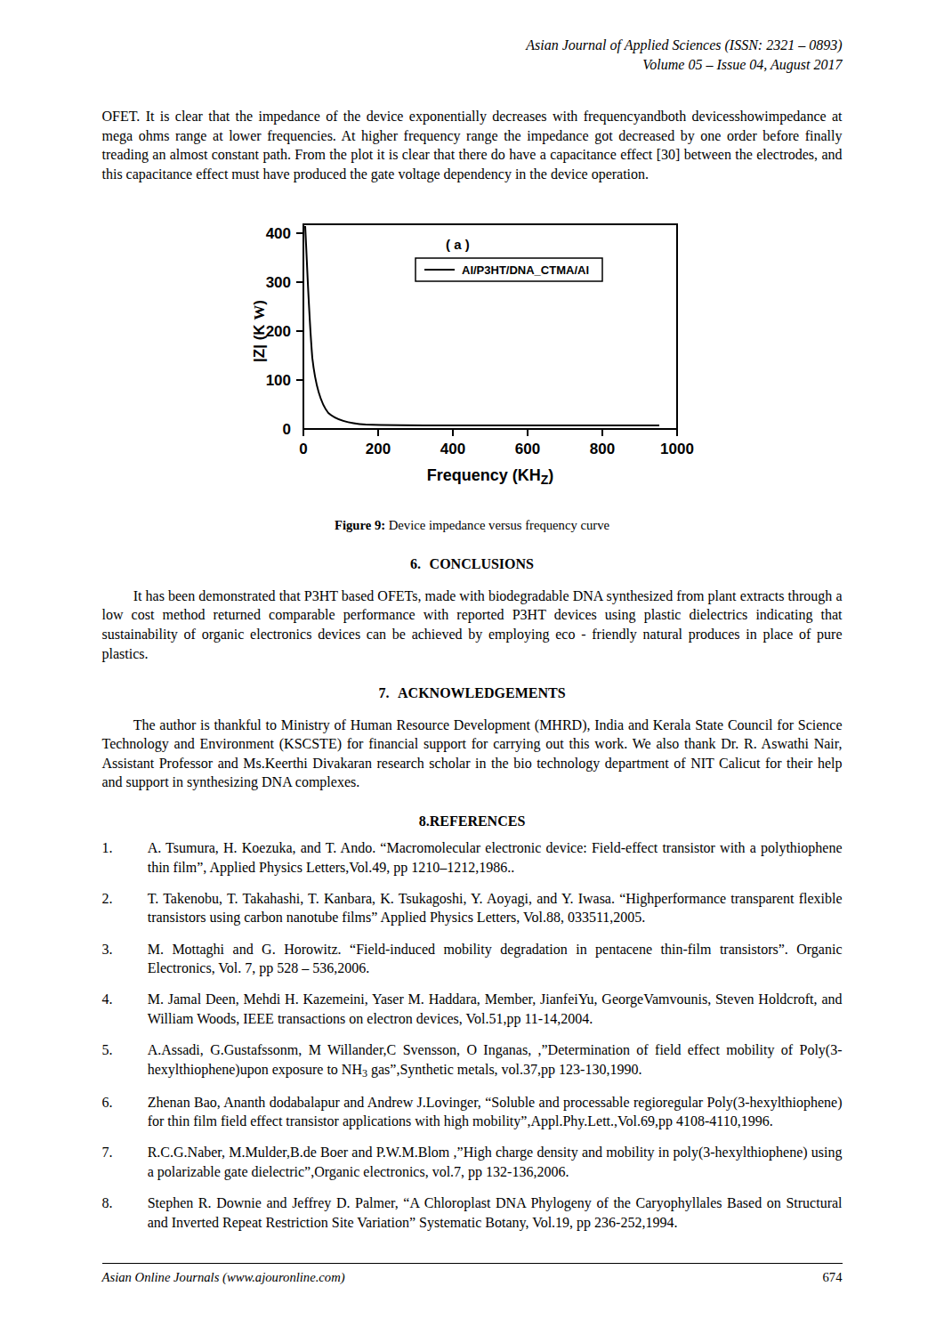Asian Journal of Applied Sciences (ISSN: 2321 – 0893) Volume 05 – Issue 04, August 2017
OFET. It is clear that the impedance of the device exponentially decreases with frequencyandboth devicesshowimpedance at mega ohms range at lower frequencies. At higher frequency range the impedance got decreased by one order before finally treading an almost constant path. From the plot it is clear that there do have a capacitance effect [30] between the electrodes, and this capacitance effect must have produced the gate voltage dependency in the device operation.
400 300 200 100 0 |Z| (K W) 0 200 400 600 800 1000 Frequency (KHZ) ( a ) Al/P3HT/DNA_CTMA/Al
Figure 9: Device impedance versus frequency curve
6. CONCLUSIONS
It has been demonstrated that P3HT based OFETs, made with biodegradable DNA synthesized from plant extracts through a low cost method returned comparable performance with reported P3HT devices using plastic dielectrics indicating that sustainability of organic electronics devices can be achieved by employing eco - friendly natural produces in place of pure plastics.
7. ACKNOWLEDGEMENTS
The author is thankful to Ministry of Human Resource Development (MHRD), India and Kerala State Council for Science Technology and Environment (KSCSTE) for financial support for carrying out this work. We also thank Dr. R. Aswathi Nair, Assistant Professor and Ms.Keerthi Divakaran research scholar in the bio technology department of NIT Calicut for their help and support in synthesizing DNA complexes.
8. REFERENCES
1. A. Tsumura, H. Koezuka, and T. Ando. “Macromolecular electronic device: Field-effect transistor with a polythiophene thin film”, Applied Physics Letters,Vol.49, pp 1210–1212,1986..
2. T. Takenobu, T. Takahashi, T. Kanbara, K. Tsukagoshi, Y. Aoyagi, and Y. Iwasa. “Highperformance transparent flexible transistors using carbon nanotube films” Applied Physics Letters, Vol.88, 033511,2005.
3. M. Mottaghi and G. Horowitz. “Field-induced mobility degradation in pentacene thin-film transistors”. Organic Electronics, Vol. 7, pp 528 – 536,2006.
4. M. Jamal Deen, Mehdi H. Kazemeini, Yaser M. Haddara, Member, JianfeiYu, GeorgeVamvounis, Steven Holdcroft, and William Woods, IEEE transactions on electron devices, Vol.51,pp 11-14,2004.
5. A.Assadi, G.Gustafssonm, M Willander,C Svensson, O Inganas, ,”Determination of field effect mobility of Poly(3-hexylthiophene)upon exposure to NH3 gas”,Synthetic metals, vol.37,pp 123-130,1990.
6. Zhenan Bao, Ananth dodabalapur and Andrew J.Lovinger, “Soluble and processable regioregular Poly(3-hexylthiophene) for thin film field effect transistor applications with high mobility”,Appl.Phy.Lett.,Vol.69,pp 4108-4110,1996.
7. R.C.G.Naber, M.Mulder,B.de Boer and P.W.M.Blom ,”High charge density and mobility in poly(3-hexylthiophene) using a polarizable gate dielectric”,Organic electronics, vol.7, pp 132-136,2006.
8. Stephen R. Downie and Jeffrey D. Palmer, “A Chloroplast DNA Phylogeny of the Caryophyllales Based on Structural and Inverted Repeat Restriction Site Variation” Systematic Botany, Vol.19, pp 236-252,1994.
Asian Online Journals (www.ajouronline.com) 674